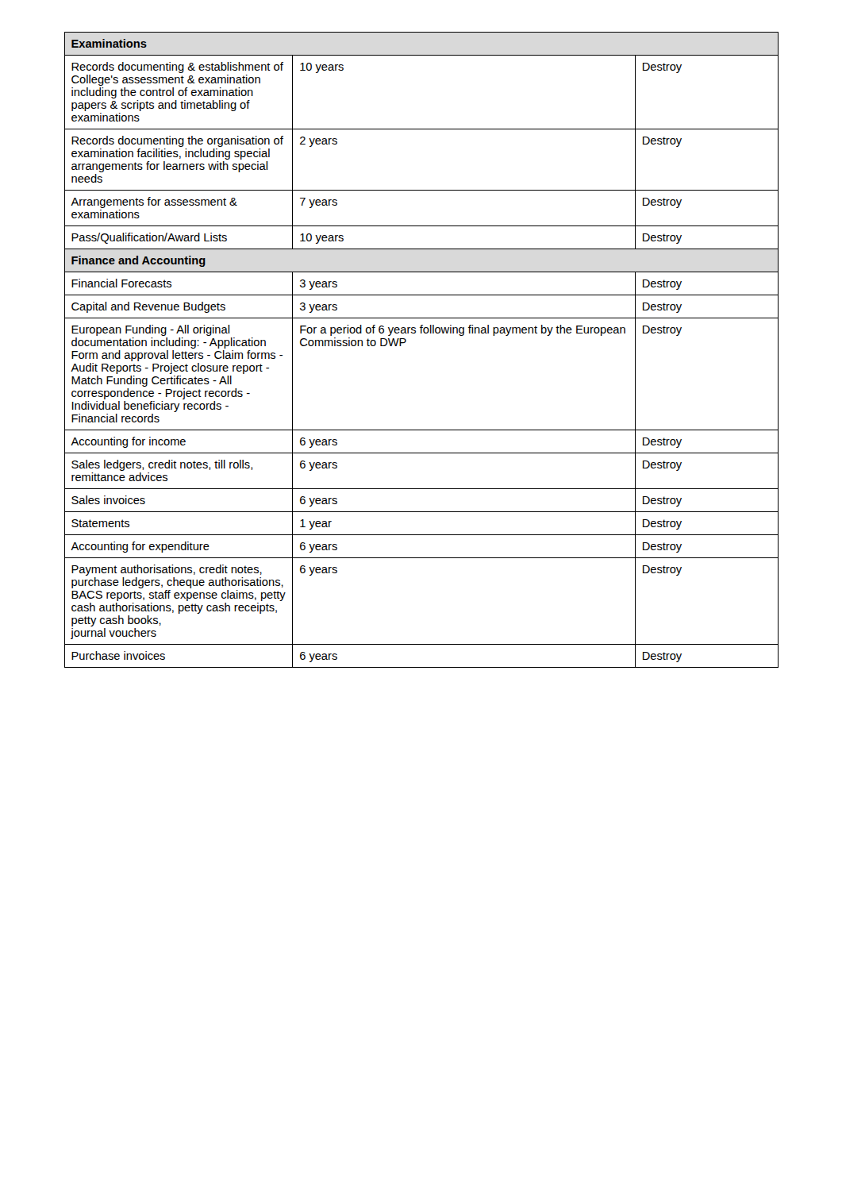| Examinations |
| Records documenting & establishment of College's assessment & examination including the control of examination papers & scripts and timetabling of examinations | 10 years | Destroy |
| Records documenting the organisation of examination facilities, including special arrangements for learners with special needs | 2 years | Destroy |
| Arrangements for assessment & examinations | 7 years | Destroy |
| Pass/Qualification/Award Lists | 10 years | Destroy |
| Finance and Accounting |
| Financial Forecasts | 3 years | Destroy |
| Capital and Revenue Budgets | 3 years | Destroy |
| European Funding - All original documentation including: - Application Form and approval letters - Claim forms - Audit Reports - Project closure report - Match Funding Certificates - All correspondence - Project records - Individual beneficiary records - Financial records | For a period of 6 years following final payment by the European Commission to DWP | Destroy |
| Accounting for income | 6 years | Destroy |
| Sales ledgers, credit notes, till rolls, remittance advices | 6 years | Destroy |
| Sales invoices | 6 years | Destroy |
| Statements | 1 year | Destroy |
| Accounting for expenditure | 6 years | Destroy |
| Payment authorisations, credit notes, purchase ledgers, cheque authorisations, BACS reports, staff expense claims, petty cash authorisations, petty cash receipts, petty cash books, journal vouchers | 6 years | Destroy |
| Purchase invoices | 6 years | Destroy |